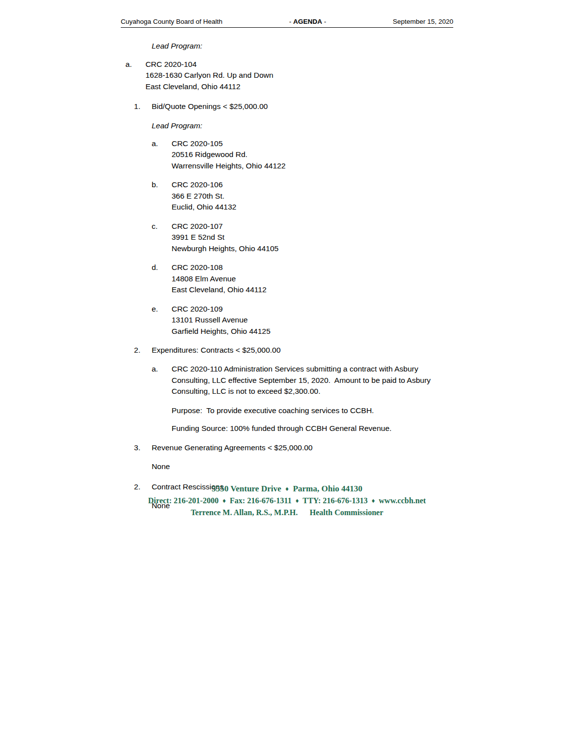Cuyahoga County Board of Health - AGENDA - September 15, 2020
Lead Program:
a. CRC 2020-104
1628-1630 Carlyon Rd. Up and Down East Cleveland, Ohio 44112
1. Bid/Quote Openings < $25,000.00
Lead Program:
a. CRC 2020-105
20516 Ridgewood Rd. Warrensville Heights, Ohio 44122
b. CRC 2020-106
366 E 270th St. Euclid, Ohio 44132
c. CRC 2020-107
3991 E 52nd St Newburgh Heights, Ohio 44105
d. CRC 2020-108
14808 Elm Avenue East Cleveland, Ohio 44112
e. CRC 2020-109
13101 Russell Avenue Garfield Heights, Ohio 44125
2. Expenditures: Contracts < $25,000.00
a. CRC 2020-110 Administration Services submitting a contract with Asbury Consulting, LLC effective September 15, 2020. Amount to be paid to Asbury Consulting, LLC is not to exceed $2,300.00.
Purpose: To provide executive coaching services to CCBH.
Funding Source: 100% funded through CCBH General Revenue.
3. Revenue Generating Agreements < $25,000.00
None
2. Contract Rescissions
None
5550 Venture Drive ♦ Parma, Ohio 44130
Direct: 216-201-2000 ♦ Fax: 216-676-1311 ♦ TTY: 216-676-1313 ♦ www.ccbh.net
Terrence M. Allan, R.S., M.P.H. Health Commissioner